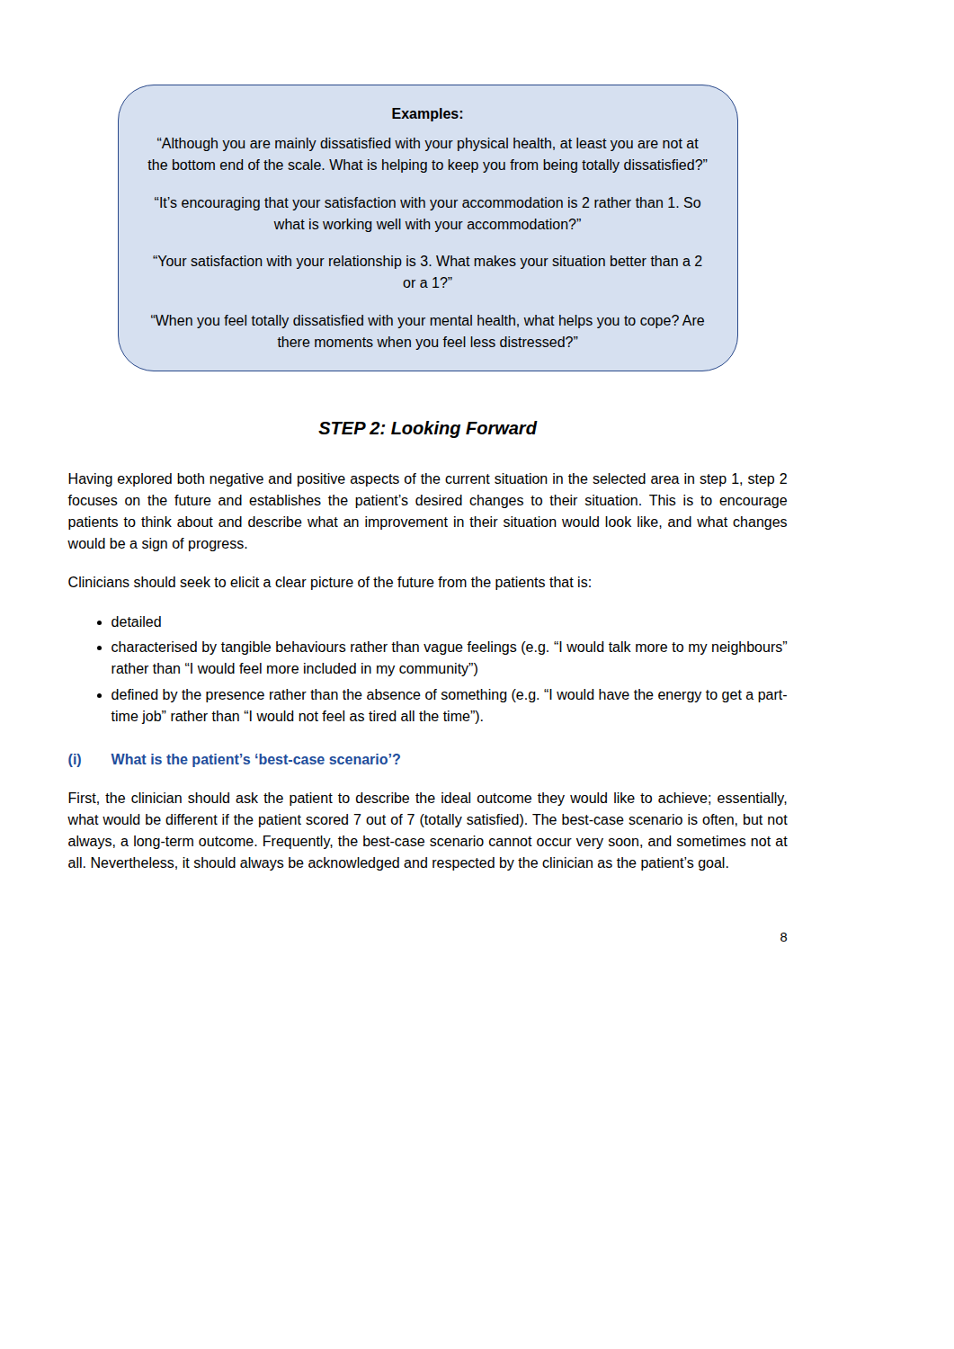Examples:
“Although you are mainly dissatisfied with your physical health, at least you are not at the bottom end of the scale. What is helping to keep you from being totally dissatisfied?”
“It’s encouraging that your satisfaction with your accommodation is 2 rather than 1. So what is working well with your accommodation?”
“Your satisfaction with your relationship is 3. What makes your situation better than a 2 or a 1?”
“When you feel totally dissatisfied with your mental health, what helps you to cope? Are there moments when you feel less distressed?”
STEP 2: Looking Forward
Having explored both negative and positive aspects of the current situation in the selected area in step 1, step 2 focuses on the future and establishes the patient’s desired changes to their situation. This is to encourage patients to think about and describe what an improvement in their situation would look like, and what changes would be a sign of progress.
Clinicians should seek to elicit a clear picture of the future from the patients that is:
detailed
characterised by tangible behaviours rather than vague feelings (e.g. “I would talk more to my neighbours” rather than “I would feel more included in my community”)
defined by the presence rather than the absence of something (e.g. “I would have the energy to get a part-time job” rather than “I would not feel as tired all the time”).
(i) What is the patient’s ‘best-case scenario’?
First, the clinician should ask the patient to describe the ideal outcome they would like to achieve; essentially, what would be different if the patient scored 7 out of 7 (totally satisfied). The best-case scenario is often, but not always, a long-term outcome. Frequently, the best-case scenario cannot occur very soon, and sometimes not at all. Nevertheless, it should always be acknowledged and respected by the clinician as the patient’s goal.
8